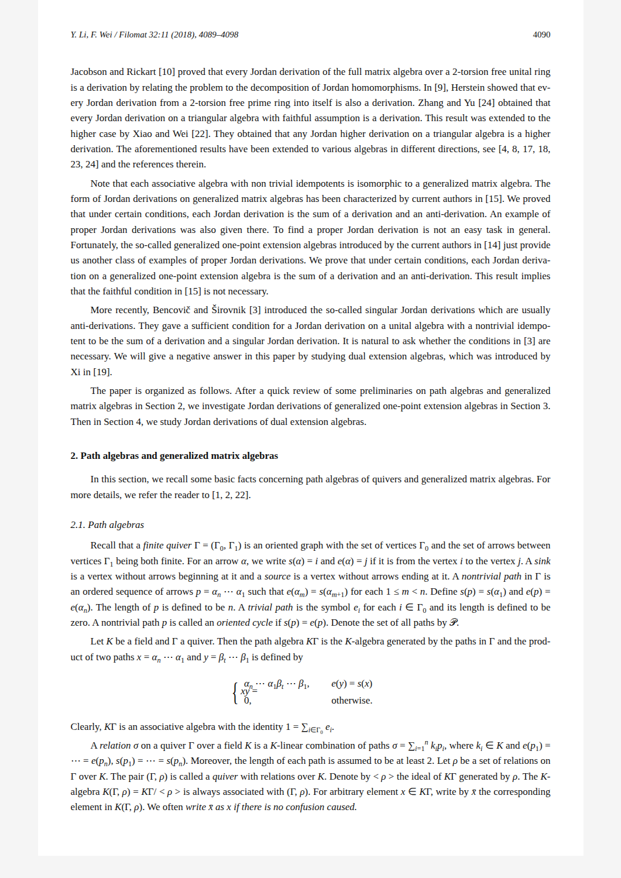Y. Li, F. Wei / Filomat 32:11 (2018), 4089–4098 4090
Jacobson and Rickart [10] proved that every Jordan derivation of the full matrix algebra over a 2-torsion free unital ring is a derivation by relating the problem to the decomposition of Jordan homomorphisms. In [9], Herstein showed that every Jordan derivation from a 2-torsion free prime ring into itself is also a derivation. Zhang and Yu [24] obtained that every Jordan derivation on a triangular algebra with faithful assumption is a derivation. This result was extended to the higher case by Xiao and Wei [22]. They obtained that any Jordan higher derivation on a triangular algebra is a higher derivation. The aforementioned results have been extended to various algebras in different directions, see [4, 8, 17, 18, 23, 24] and the references therein.
Note that each associative algebra with non trivial idempotents is isomorphic to a generalized matrix algebra. The form of Jordan derivations on generalized matrix algebras has been characterized by current authors in [15]. We proved that under certain conditions, each Jordan derivation is the sum of a derivation and an anti-derivation. An example of proper Jordan derivations was also given there. To find a proper Jordan derivation is not an easy task in general. Fortunately, the so-called generalized one-point extension algebras introduced by the current authors in [14] just provide us another class of examples of proper Jordan derivations. We prove that under certain conditions, each Jordan derivation on a generalized one-point extension algebra is the sum of a derivation and an anti-derivation. This result implies that the faithful condition in [15] is not necessary.
More recently, Bencovič and Širovnik [3] introduced the so-called singular Jordan derivations which are usually anti-derivations. They gave a sufficient condition for a Jordan derivation on a unital algebra with a nontrivial idempotent to be the sum of a derivation and a singular Jordan derivation. It is natural to ask whether the conditions in [3] are necessary. We will give a negative answer in this paper by studying dual extension algebras, which was introduced by Xi in [19].
The paper is organized as follows. After a quick review of some preliminaries on path algebras and generalized matrix algebras in Section 2, we investigate Jordan derivations of generalized one-point extension algebras in Section 3. Then in Section 4, we study Jordan derivations of dual extension algebras.
2. Path algebras and generalized matrix algebras
In this section, we recall some basic facts concerning path algebras of quivers and generalized matrix algebras. For more details, we refer the reader to [1, 2, 22].
2.1. Path algebras
Recall that a finite quiver Γ = (Γ0, Γ1) is an oriented graph with the set of vertices Γ0 and the set of arrows between vertices Γ1 being both finite. For an arrow α, we write s(α) = i and e(α) = j if it is from the vertex i to the vertex j. A sink is a vertex without arrows beginning at it and a source is a vertex without arrows ending at it. A nontrivial path in Γ is an ordered sequence of arrows p = αn ⋯ α1 such that e(αm) = s(αm+1) for each 1 ≤ m < n. Define s(p) = s(α1) and e(p) = e(αn). The length of p is defined to be n. A trivial path is the symbol ei for each i ∈ Γ0 and its length is defined to be zero. A nontrivial path p is called an oriented cycle if s(p) = e(p). Denote the set of all paths by 𝒫.
Let K be a field and Γ a quiver. Then the path algebra KΓ is the K-algebra generated by the paths in Γ and the product of two paths x = αn ⋯ α1 and y = βt ⋯ β1 is defined by
{ αn ⋯ α1βt ⋯ β1, e(y) = s(x) 0, otherwise. xy =
Clearly, KΓ is an associative algebra with the identity 1 = ∑i∈Γ0 ei.
A relation σ on a quiver Γ over a field K is a K-linear combination of paths σ = ∑i=1n kipi, where ki ∈ K and e(p1) = ⋯ = e(pn), s(p1) = ⋯ = s(pn). Moreover, the length of each path is assumed to be at least 2. Let ρ be a set of relations on Γ over K. The pair (Γ, ρ) is called a quiver with relations over K. Denote by < ρ > the ideal of KΓ generated by ρ. The K-algebra K(Γ, ρ) = KΓ/ < ρ > is always associated with (Γ, ρ). For arbitrary element x ∈ KΓ, write by x̄ the corresponding element in K(Γ, ρ). We often write x̄ as x if there is no confusion caused.